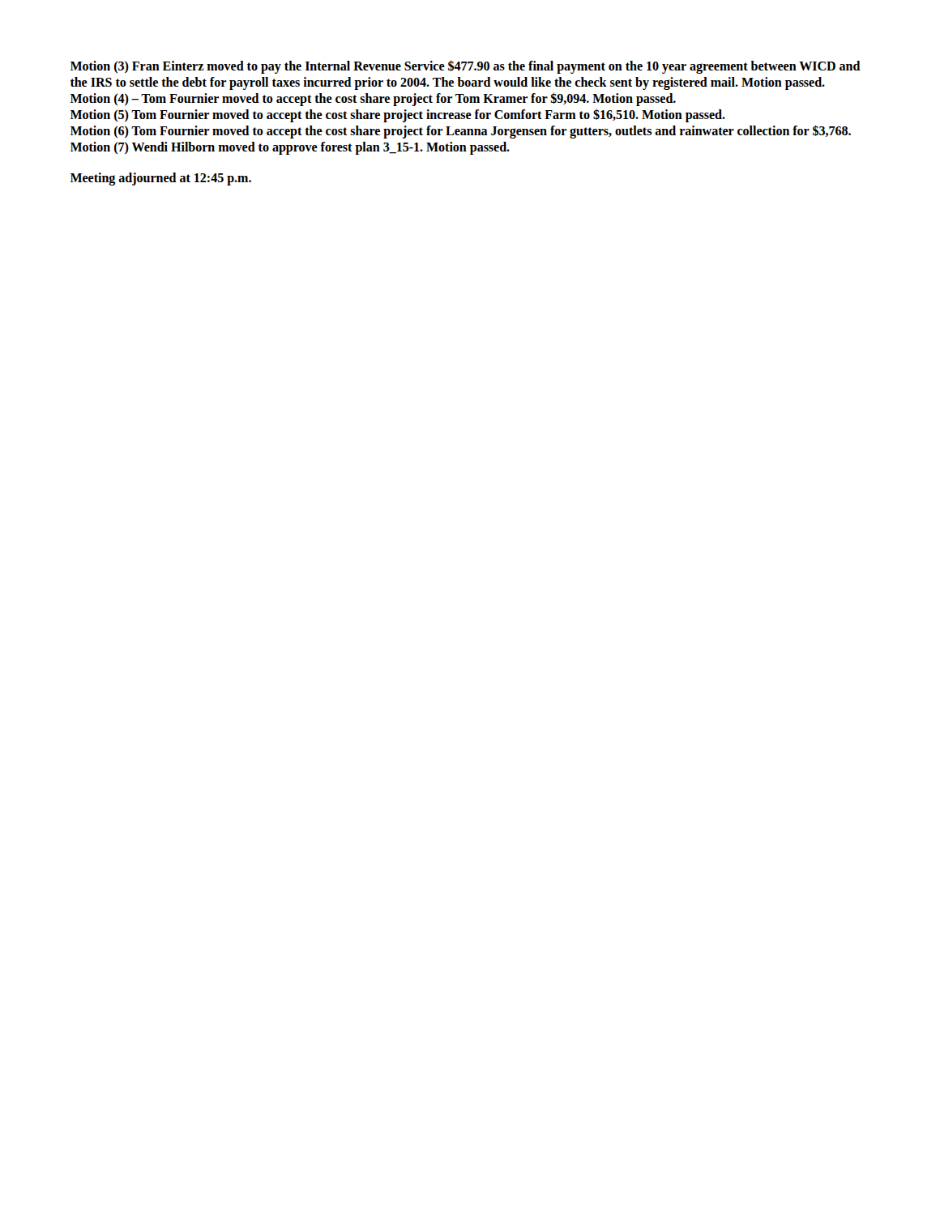Motion (3) Fran Einterz moved to pay the Internal Revenue Service $477.90 as the final payment on the 10 year agreement between WICD and the IRS to settle the debt for payroll taxes incurred prior to 2004. The board would like the check sent by registered mail. Motion passed.
Motion (4) – Tom Fournier moved to accept the cost share project for Tom Kramer for $9,094. Motion passed.
Motion (5) Tom Fournier moved to accept the cost share project increase for Comfort Farm to $16,510. Motion passed.
Motion (6) Tom Fournier moved to accept the cost share project for Leanna Jorgensen for gutters, outlets and rainwater collection for $3,768.
Motion (7) Wendi Hilborn moved to approve forest plan 3_15-1. Motion passed.
Meeting adjourned at 12:45 p.m.